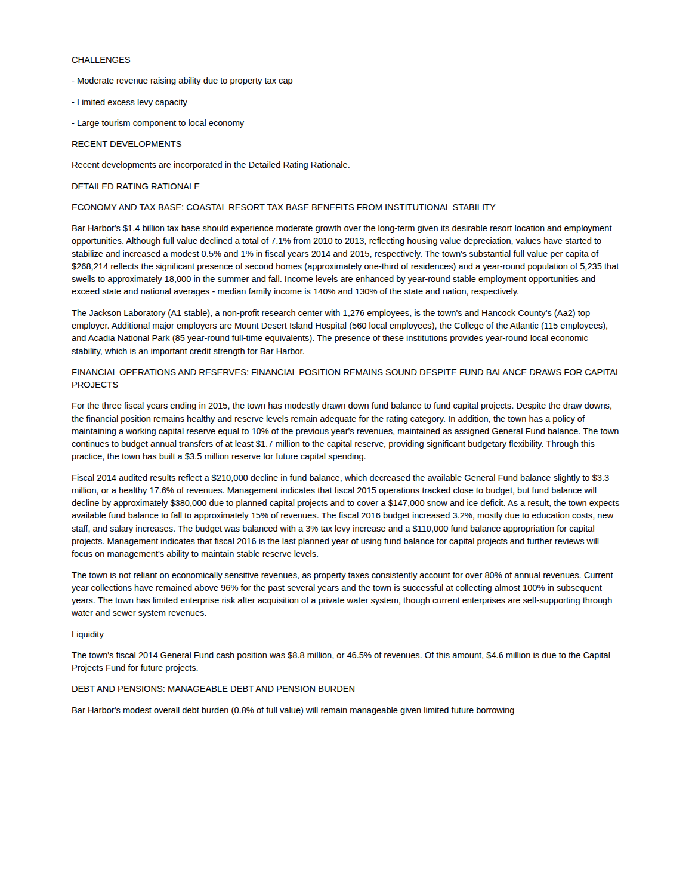CHALLENGES
- Moderate revenue raising ability due to property tax cap
- Limited excess levy capacity
- Large tourism component to local economy
RECENT DEVELOPMENTS
Recent developments are incorporated in the Detailed Rating Rationale.
DETAILED RATING RATIONALE
ECONOMY AND TAX BASE: COASTAL RESORT TAX BASE BENEFITS FROM INSTITUTIONAL STABILITY
Bar Harbor's $1.4 billion tax base should experience moderate growth over the long-term given its desirable resort location and employment opportunities. Although full value declined a total of 7.1% from 2010 to 2013, reflecting housing value depreciation, values have started to stabilize and increased a modest 0.5% and 1% in fiscal years 2014 and 2015, respectively. The town's substantial full value per capita of $268,214 reflects the significant presence of second homes (approximately one-third of residences) and a year-round population of 5,235 that swells to approximately 18,000 in the summer and fall. Income levels are enhanced by year-round stable employment opportunities and exceed state and national averages - median family income is 140% and 130% of the state and nation, respectively.
The Jackson Laboratory (A1 stable), a non-profit research center with 1,276 employees, is the town's and Hancock County's (Aa2) top employer. Additional major employers are Mount Desert Island Hospital (560 local employees), the College of the Atlantic (115 employees), and Acadia National Park (85 year-round full-time equivalents). The presence of these institutions provides year-round local economic stability, which is an important credit strength for Bar Harbor.
FINANCIAL OPERATIONS AND RESERVES: FINANCIAL POSITION REMAINS SOUND DESPITE FUND BALANCE DRAWS FOR CAPITAL PROJECTS
For the three fiscal years ending in 2015, the town has modestly drawn down fund balance to fund capital projects. Despite the draw downs, the financial position remains healthy and reserve levels remain adequate for the rating category. In addition, the town has a policy of maintaining a working capital reserve equal to 10% of the previous year's revenues, maintained as assigned General Fund balance. The town continues to budget annual transfers of at least $1.7 million to the capital reserve, providing significant budgetary flexibility. Through this practice, the town has built a $3.5 million reserve for future capital spending.
Fiscal 2014 audited results reflect a $210,000 decline in fund balance, which decreased the available General Fund balance slightly to $3.3 million, or a healthy 17.6% of revenues. Management indicates that fiscal 2015 operations tracked close to budget, but fund balance will decline by approximately $380,000 due to planned capital projects and to cover a $147,000 snow and ice deficit. As a result, the town expects available fund balance to fall to approximately 15% of revenues. The fiscal 2016 budget increased 3.2%, mostly due to education costs, new staff, and salary increases. The budget was balanced with a 3% tax levy increase and a $110,000 fund balance appropriation for capital projects. Management indicates that fiscal 2016 is the last planned year of using fund balance for capital projects and further reviews will focus on management's ability to maintain stable reserve levels.
The town is not reliant on economically sensitive revenues, as property taxes consistently account for over 80% of annual revenues. Current year collections have remained above 96% for the past several years and the town is successful at collecting almost 100% in subsequent years. The town has limited enterprise risk after acquisition of a private water system, though current enterprises are self-supporting through water and sewer system revenues.
Liquidity
The town's fiscal 2014 General Fund cash position was $8.8 million, or 46.5% of revenues. Of this amount, $4.6 million is due to the Capital Projects Fund for future projects.
DEBT AND PENSIONS: MANAGEABLE DEBT AND PENSION BURDEN
Bar Harbor's modest overall debt burden (0.8% of full value) will remain manageable given limited future borrowing